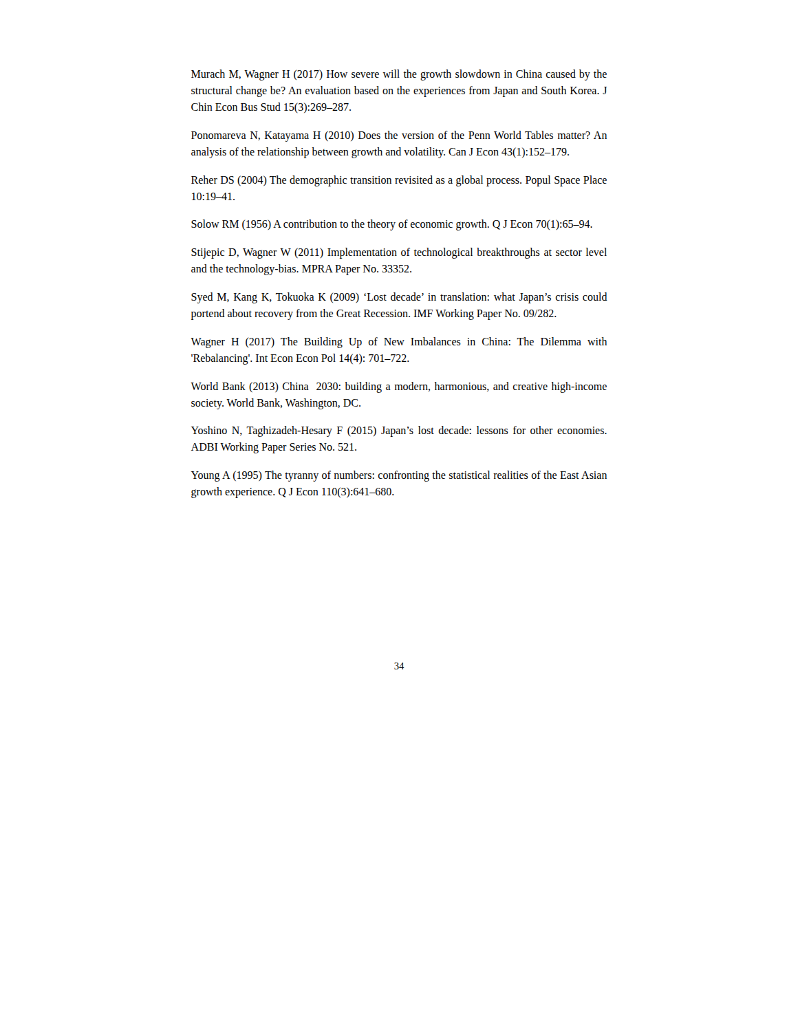Murach M, Wagner H (2017) How severe will the growth slowdown in China caused by the structural change be? An evaluation based on the experiences from Japan and South Korea. J Chin Econ Bus Stud 15(3):269–287.
Ponomareva N, Katayama H (2010) Does the version of the Penn World Tables matter? An analysis of the relationship between growth and volatility. Can J Econ 43(1):152–179.
Reher DS (2004) The demographic transition revisited as a global process. Popul Space Place 10:19–41.
Solow RM (1956) A contribution to the theory of economic growth. Q J Econ 70(1):65–94.
Stijepic D, Wagner W (2011) Implementation of technological breakthroughs at sector level and the technology-bias. MPRA Paper No. 33352.
Syed M, Kang K, Tokuoka K (2009) ‘Lost decade’ in translation: what Japan’s crisis could portend about recovery from the Great Recession. IMF Working Paper No. 09/282.
Wagner H (2017) The Building Up of New Imbalances in China: The Dilemma with 'Rebalancing'. Int Econ Econ Pol 14(4): 701–722.
World Bank (2013) China 2030: building a modern, harmonious, and creative high-income society. World Bank, Washington, DC.
Yoshino N, Taghizadeh-Hesary F (2015) Japan’s lost decade: lessons for other economies. ADBI Working Paper Series No. 521.
Young A (1995) The tyranny of numbers: confronting the statistical realities of the East Asian growth experience. Q J Econ 110(3):641–680.
34